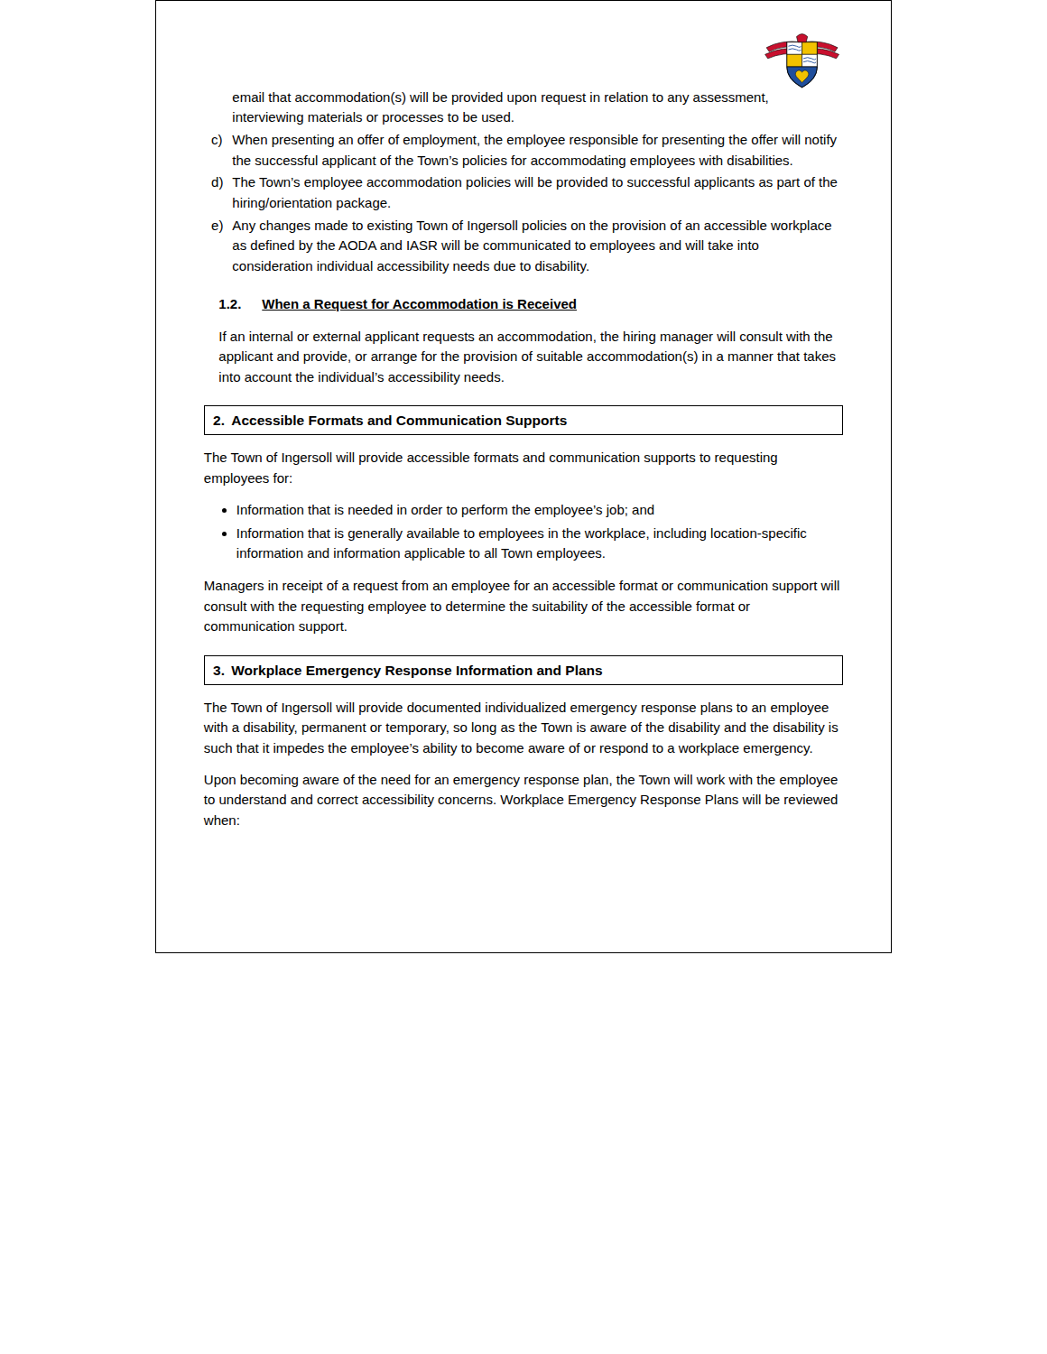email that accommodation(s) will be provided upon request in relation to any assessment, interviewing materials or processes to be used.
c) When presenting an offer of employment, the employee responsible for presenting the offer will notify the successful applicant of the Town’s policies for accommodating employees with disabilities.
d) The Town’s employee accommodation policies will be provided to successful applicants as part of the hiring/orientation package.
e) Any changes made to existing Town of Ingersoll policies on the provision of an accessible workplace as defined by the AODA and IASR will be communicated to employees and will take into consideration individual accessibility needs due to disability.
1.2. When a Request for Accommodation is Received
If an internal or external applicant requests an accommodation, the hiring manager will consult with the applicant and provide, or arrange for the provision of suitable accommodation(s) in a manner that takes into account the individual’s accessibility needs.
2. Accessible Formats and Communication Supports
The Town of Ingersoll will provide accessible formats and communication supports to requesting employees for:
Information that is needed in order to perform the employee’s job; and
Information that is generally available to employees in the workplace, including location-specific information and information applicable to all Town employees.
Managers in receipt of a request from an employee for an accessible format or communication support will consult with the requesting employee to determine the suitability of the accessible format or communication support.
3. Workplace Emergency Response Information and Plans
The Town of Ingersoll will provide documented individualized emergency response plans to an employee with a disability, permanent or temporary, so long as the Town is aware of the disability and the disability is such that it impedes the employee’s ability to become aware of or respond to a workplace emergency.
Upon becoming aware of the need for an emergency response plan, the Town will work with the employee to understand and correct accessibility concerns. Workplace Emergency Response Plans will be reviewed when: